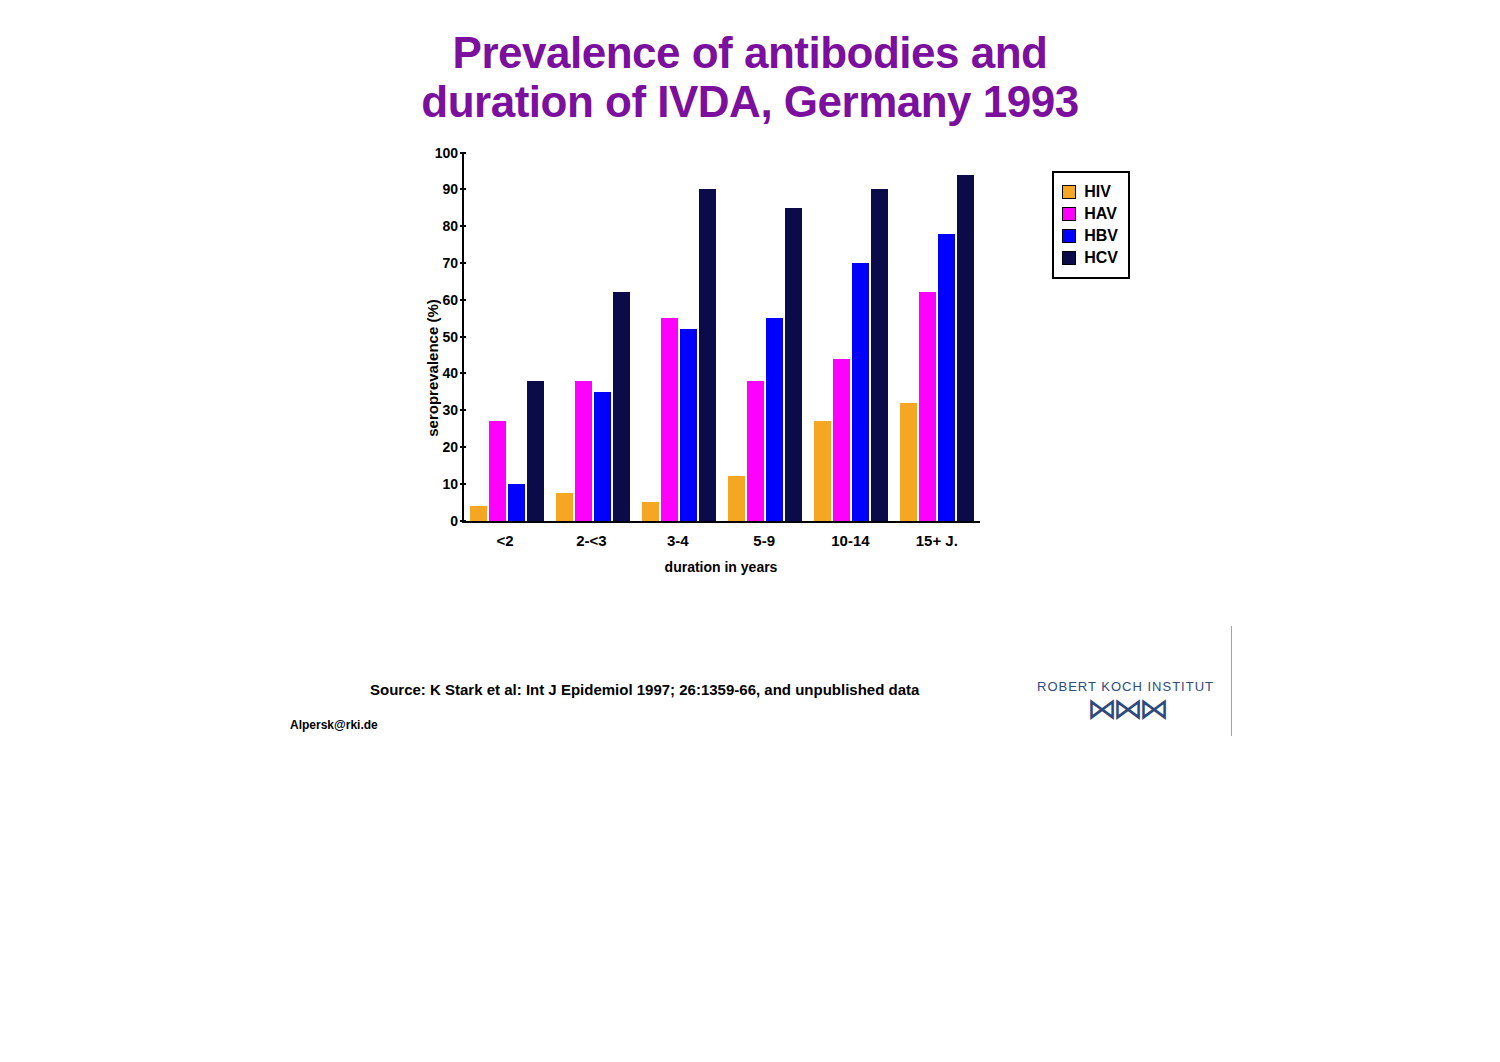Prevalence of antibodies and
duration of IVDA, Germany 1993
seroprevalence (%)
100
90
80
70
60
50
40
30
20
10
0
<2 2-<3 3-4 5-9 10-14 15+ J.
duration in years
HIV
HAV
HBV
HCV
Source: K Stark et al: Int J Epidemiol 1997; 26:1359-66, and unpublished data
Alpersk@rki.de
ROBERT KOCH INSTITUT
⋈⋈⋈